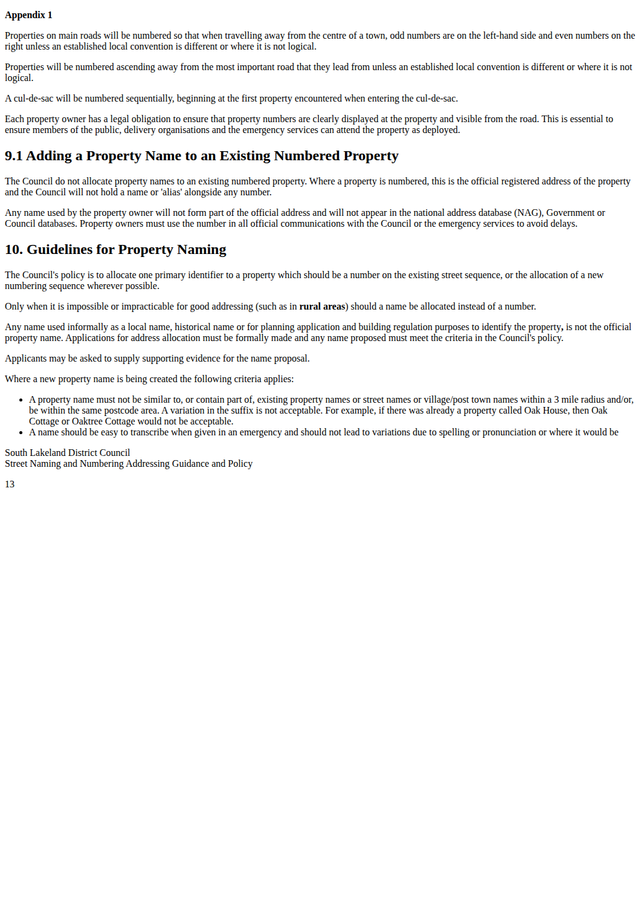Appendix 1
Properties on main roads will be numbered so that when travelling away from the centre of a town, odd numbers are on the left-hand side and even numbers on the right unless an established local convention is different or where it is not logical.
Properties will be numbered ascending away from the most important road that they lead from unless an established local convention is different or where it is not logical.
A cul-de-sac will be numbered sequentially, beginning at the first property encountered when entering the cul-de-sac.
Each property owner has a legal obligation to ensure that property numbers are clearly displayed at the property and visible from the road. This is essential to ensure members of the public, delivery organisations and the emergency services can attend the property as deployed.
9.1 Adding a Property Name to an Existing Numbered Property
The Council do not allocate property names to an existing numbered property. Where a property is numbered, this is the official registered address of the property and the Council will not hold a name or 'alias' alongside any number.
Any name used by the property owner will not form part of the official address and will not appear in the national address database (NAG), Government or Council databases. Property owners must use the number in all official communications with the Council or the emergency services to avoid delays.
10. Guidelines for Property Naming
The Council's policy is to allocate one primary identifier to a property which should be a number on the existing street sequence, or the allocation of a new numbering sequence wherever possible.
Only when it is impossible or impracticable for good addressing (such as in rural areas) should a name be allocated instead of a number.
Any name used informally as a local name, historical name or for planning application and building regulation purposes to identify the property, is not the official property name. Applications for address allocation must be formally made and any name proposed must meet the criteria in the Council's policy.
Applicants may be asked to supply supporting evidence for the name proposal.
Where a new property name is being created the following criteria applies:
A property name must not be similar to, or contain part of, existing property names or street names or village/post town names within a 3 mile radius and/or, be within the same postcode area. A variation in the suffix is not acceptable. For example, if there was already a property called Oak House, then Oak Cottage or Oaktree Cottage would not be acceptable.
A name should be easy to transcribe when given in an emergency and should not lead to variations due to spelling or pronunciation or where it would be
South Lakeland District Council
Street Naming and Numbering Addressing Guidance and Policy
13